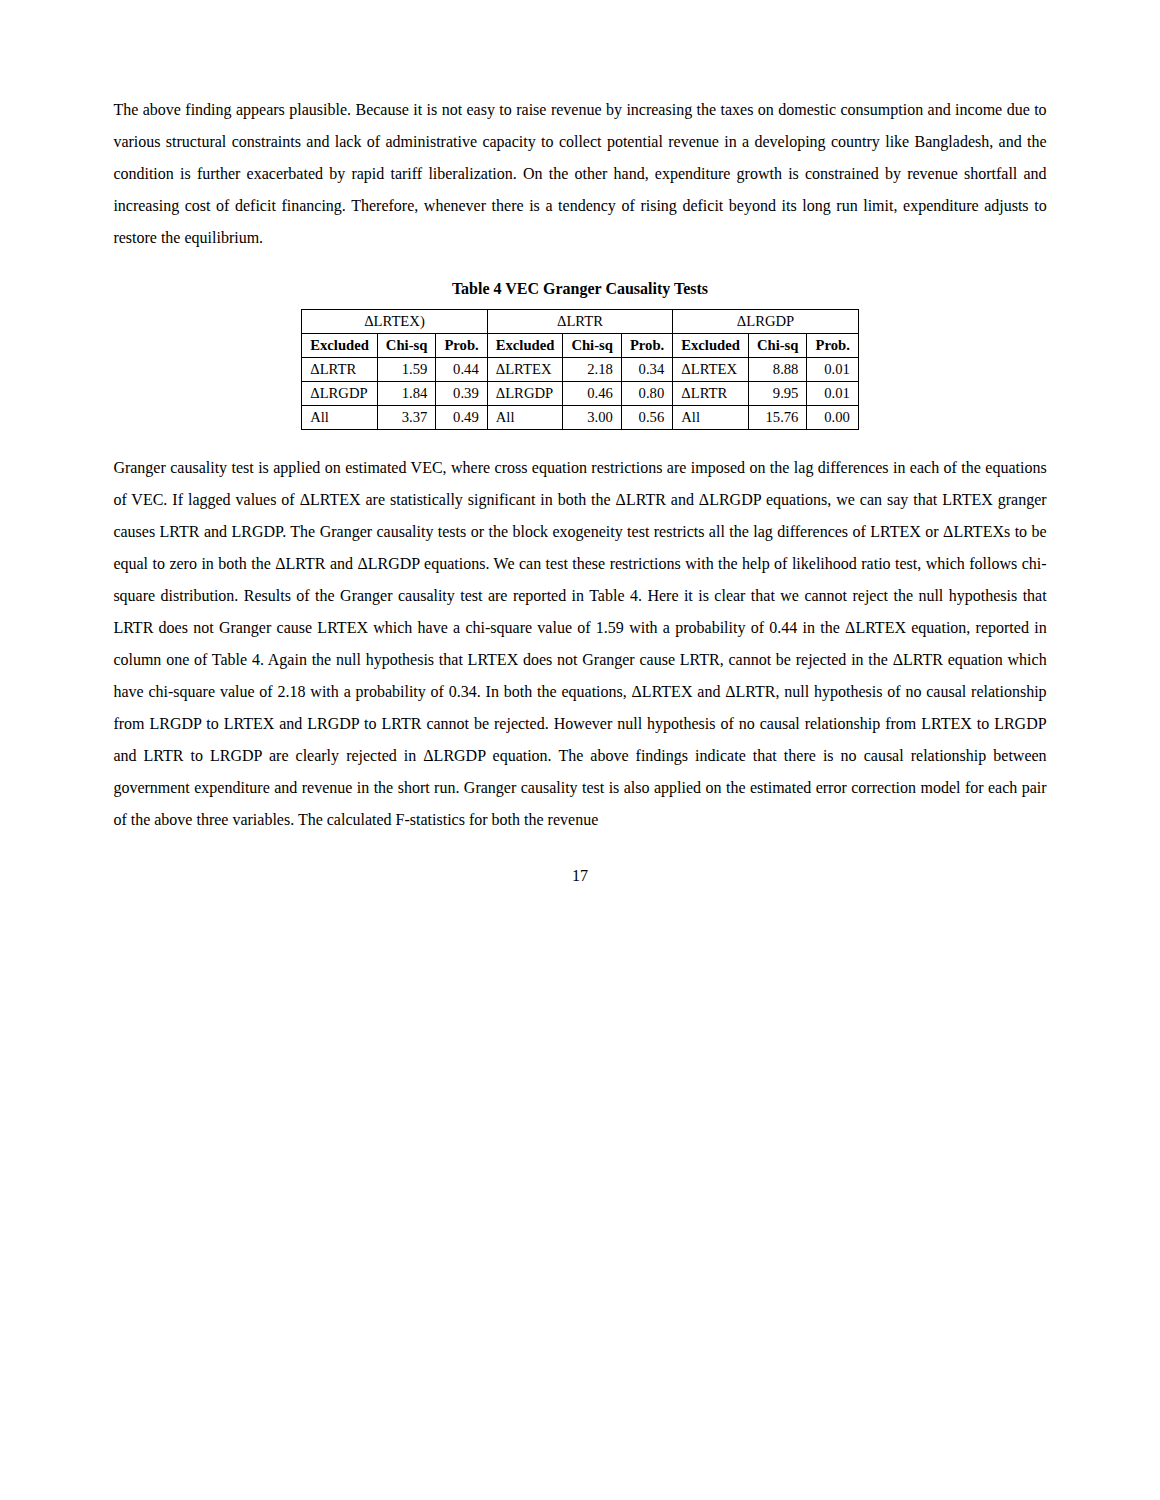The above finding appears plausible. Because it is not easy to raise revenue by increasing the taxes on domestic consumption and income due to various structural constraints and lack of administrative capacity to collect potential revenue in a developing country like Bangladesh, and the condition is further exacerbated by rapid tariff liberalization. On the other hand, expenditure growth is constrained by revenue shortfall and increasing cost of deficit financing. Therefore, whenever there is a tendency of rising deficit beyond its long run limit, expenditure adjusts to restore the equilibrium.
Table 4 VEC Granger Causality Tests
| ΔLRTEX) | ΔLRTR | ΔLRGDP |
| --- | --- | --- |
| Excluded | Chi-sq | Prob. | Excluded | Chi-sq | Prob. | Excluded | Chi-sq | Prob. |
| ΔLRTR | 1.59 | 0.44 | ΔLRTEX | 2.18 | 0.34 | ΔLRTEX | 8.88 | 0.01 |
| ΔLRGDP | 1.84 | 0.39 | ΔLRGDP | 0.46 | 0.80 | ΔLRTR | 9.95 | 0.01 |
| All | 3.37 | 0.49 | All | 3.00 | 0.56 | All | 15.76 | 0.00 |
Granger causality test is applied on estimated VEC, where cross equation restrictions are imposed on the lag differences in each of the equations of VEC. If lagged values of ΔLRTEX are statistically significant in both the ΔLRTR and ΔLRGDP equations, we can say that LRTEX granger causes LRTR and LRGDP. The Granger causality tests or the block exogeneity test restricts all the lag differences of LRTEX or ΔLRTEXs to be equal to zero in both the ΔLRTR and ΔLRGDP equations. We can test these restrictions with the help of likelihood ratio test, which follows chi-square distribution. Results of the Granger causality test are reported in Table 4. Here it is clear that we cannot reject the null hypothesis that LRTR does not Granger cause LRTEX which have a chi-square value of 1.59 with a probability of 0.44 in the ΔLRTEX equation, reported in column one of Table 4. Again the null hypothesis that LRTEX does not Granger cause LRTR, cannot be rejected in the ΔLRTR equation which have chi-square value of 2.18 with a probability of 0.34. In both the equations, ΔLRTEX and ΔLRTR, null hypothesis of no causal relationship from LRGDP to LRTEX and LRGDP to LRTR cannot be rejected. However null hypothesis of no causal relationship from LRTEX to LRGDP and LRTR to LRGDP are clearly rejected in ΔLRGDP equation. The above findings indicate that there is no causal relationship between government expenditure and revenue in the short run. Granger causality test is also applied on the estimated error correction model for each pair of the above three variables. The calculated F-statistics for both the revenue
17